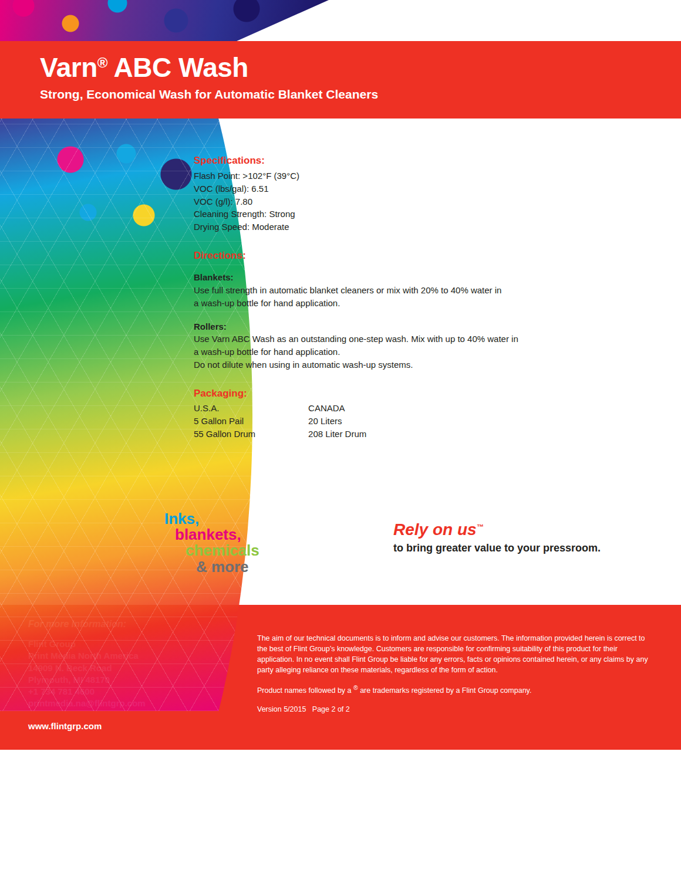Varn® ABC Wash
Strong, Economical Wash for Automatic Blanket Cleaners
Specifications:
Flash Point: >102°F (39°C)
VOC (lbs/gal): 6.51
VOC (g/l): 7.80
Cleaning Strength: Strong
Drying Speed: Moderate
Directions:
Blankets:
Use full strength in automatic blanket cleaners or mix with 20% to 40% water in
a wash-up bottle for hand application.
Rollers:
Use Varn ABC Wash as an outstanding one-step wash. Mix with up to 40% water in
a wash-up bottle for hand application.
Do not dilute when using in automatic wash-up systems.
Packaging:
| U.S.A. | CANADA |
| 5 Gallon Pail | 20 Liters |
| 55 Gallon Drum | 208 Liter Drum |
Inks, blankets, chemicals & more
Rely on us™
to bring greater value to your pressroom.
For more information:
Flint Group
Print Media North America
14909 N. Beck Road
Plymouth, MI 48170
+1 734 781 4600
printmedia.na@flintgrp.com
www.flintgrp.com
The aim of our technical documents is to inform and advise our customers. The information provided herein is correct to the best of Flint Group’s knowledge. Customers are responsible for confirming suitability of this product for their application. In no event shall Flint Group be liable for any errors, facts or opinions contained herein, or any claims by any party alleging reliance on these materials, regardless of the form of action.
Product names followed by a ® are trademarks registered by a Flint Group company.
Version 5/2015 Page 2 of 2